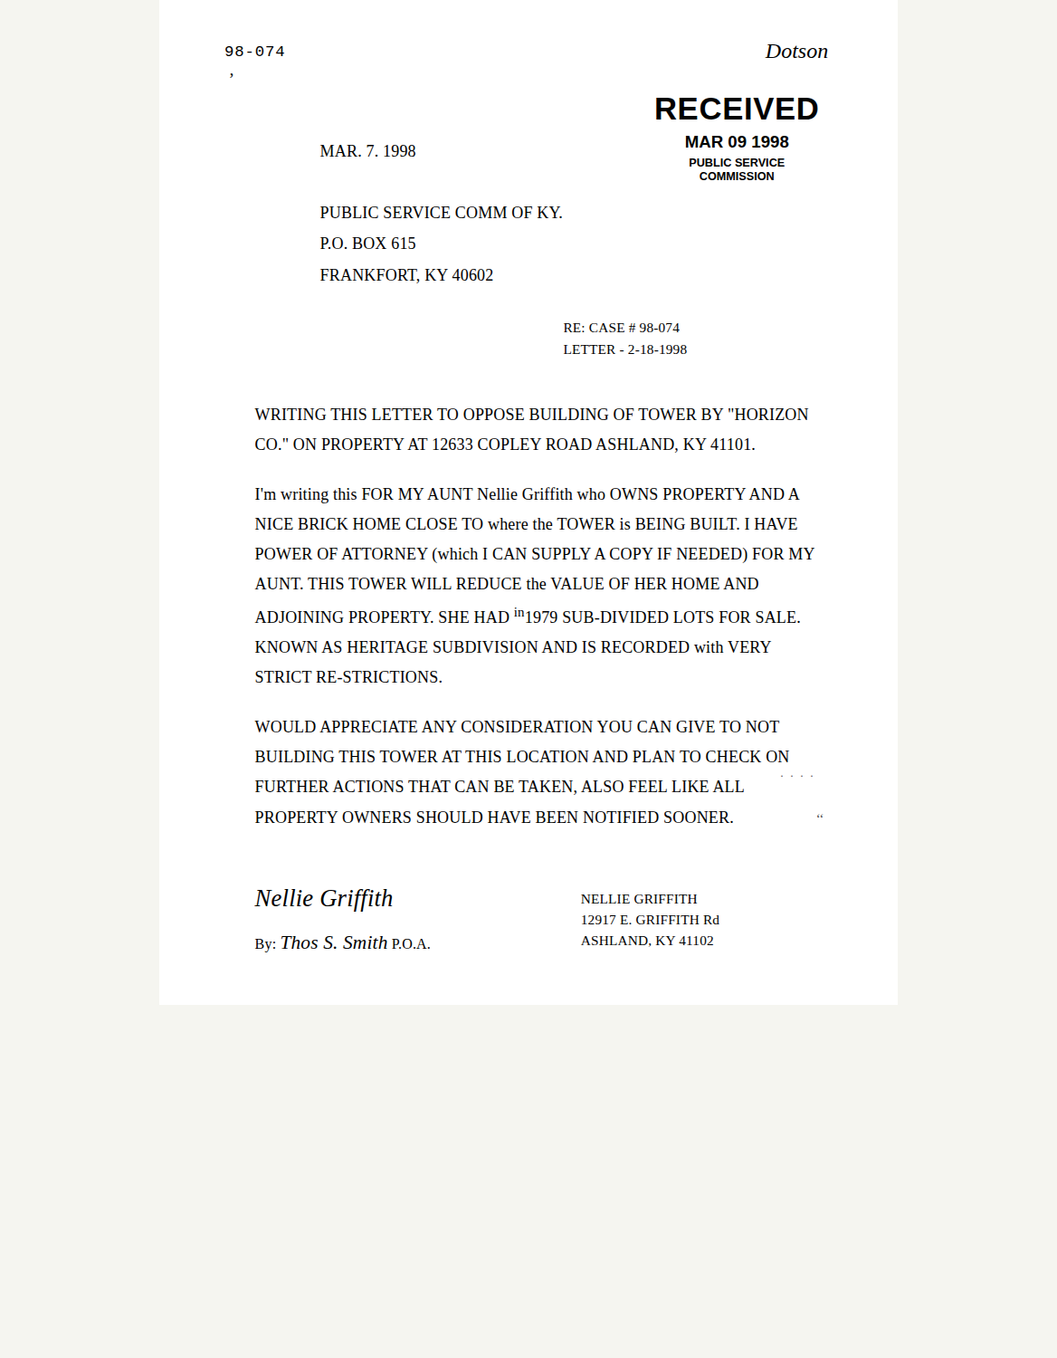98-074
’
Dotson
RECEIVED
MAR 09 1998
PUBLIC SERVICE
COMMISSION
MAR. 7. 1998
PUBLIC SERVICE COMM OF KY.
P.O. BOX 615
FRANKFORT, KY 40602
RE: CASE # 98-074
LETTER - 2-18-1998
WRITING THIS LETTER TO OPPOSE BUILDING OF TOWER BY "HORIZON CO." ON PROPERTY AT 12633 COPLEY ROAD ASHLAND, KY 41101.
I'm writing this FOR MY AUNT Nellie Griffith who OWNS PROPERTY AND A NICE BRICK HOME CLOSE TO where the TOWER is BEING BUILT. I HAVE POWER OF ATTORNEY (which I CAN SUPPLY A COPY IF NEEDED) FOR MY AUNT. THIS TOWER WILL REDUCE the VALUE OF HER HOME AND ADJOINING PROPERTY. SHE HAD in1979 SUB-DIVIDED LOTS FOR SALE. KNOWN AS HERITAGE SUBDIVISION AND IS RECORDED with VERY STRICT RE-STRICTIONS.
WOULD APPRECIATE ANY CONSIDERATION YOU CAN GIVE TO NOT BUILDING THIS TOWER AT THIS LOCATION AND PLAN TO CHECK ON FURTHER ACTIONS THAT CAN BE TAKEN, ALSO FEEL LIKE ALL PROPERTY OWNERS SHOULD HAVE BEEN NOTIFIED SOONER.
Nellie Griffith
By: Thos S. Smith P.O.A.
NELLIE GRIFFITH
12917 E. GRIFFITH Rd
ASHLAND, KY 41102
· · · ·
‘‘